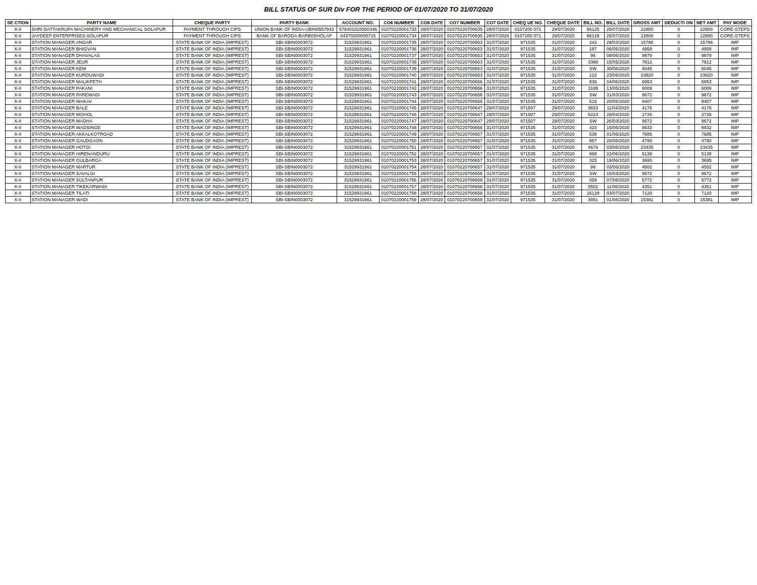BILL STATUS OF SUR Div FOR THE PERIOD OF 01/07/2020 TO 31/07/2020
| SE CTION | PARTY NAME | CHEQUE PARTY | PARTY BANK | ACCOUNT NO. | CO6 NUMBER | CO6 DATE | CO7 NUMBER | CO7 DATE | CHEQ UE NO. | CHEQUE DATE | BILL NO. | BILL DATE | GROSS AMT | DEDUCTI ON | NET AMT | PAY MODE |
| --- | --- | --- | --- | --- | --- | --- | --- | --- | --- | --- | --- | --- | --- | --- | --- | --- |
| X-II | SHRI DATTAKRUPA MACHINERY AND MECHANICAL SOLAPUR | PAYMENT THROUGH CIPS | UNION BANK OF INDIA-UBIN0557943 | 579401010050346 | 01070220001733 | 28/07/2020 | 01070220700635 | 28/07/2020 | 0107200 071 | 29/07/2020 | 86125 | 25/07/2020 | 22800 | 0 | 22800 | CORE-STEPS |
| X-II | JAYDEEP ENTERPRISES-SOLAPUR | PAYMENT THROUGH CIPS | BANK OF BARODA-BARB0SHOLAP | 04370200000715 | 01070220001734 | 28/07/2020 | 01070220700635 | 28/07/2020 | 0107200 071 | 29/07/2020 | 86126 | 25/07/2020 | 22800 | 0 | 22800 | CORE-STEPS |
| X-II | STATION MANAGER ANGAR | STATE BANK OF INDIA (IMPREST) | SBI-SBIN0003072 | 31529931961 | 01070220001735 | 28/07/2020 | 01070220700653 | 31/07/2020 | 971535 | 31/07/2020 | 242 | 29/03/2020 | 15786 | 0 | 15786 | IMP |
| X-II | STATION MANAGER BHIGVAN | STATE BANK OF INDIA (IMPREST) | SBI-SBIN0003072 | 31529931961 | 01070220001736 | 28/07/2020 | 01070220700653 | 31/07/2020 | 971535 | 31/07/2020 | 187 | 06/05/2020 | 4958 | 0 | 4958 | IMP |
| X-II | STATION MANAGER DHAVALAS | STATE BANK OF INDIA (IMPREST) | SBI-SBIN0003072 | 31529931961 | 01070220001737 | 28/07/2020 | 01070220700653 | 31/07/2020 | 971535 | 31/07/2020 | 96 | 09/06/2020 | 9879 | 0 | 9879 | IMP |
| X-II | STATION MANAGER JEUR | STATE BANK OF INDIA (IMPREST) | SBI-SBIN0003072 | 31529931961 | 01070220001738 | 28/07/2020 | 01070220700653 | 31/07/2020 | 971535 | 31/07/2020 | 3388 | 15/05/2020 | 7812 | 0 | 7812 | IMP |
| X-II | STATION MANAGER KEM | STATE BANK OF INDIA (IMPREST) | SBI-SBIN0003072 | 31529931961 | 01070220001739 | 28/07/2020 | 01070220700653 | 31/07/2020 | 971535 | 31/07/2020 | SW | 30/06/2020 | 6045 | 0 | 6045 | IMP |
| X-II | STATION MANAGER KURDUWADI | STATE BANK OF INDIA (IMPREST) | SBI-SBIN0003072 | 31529931961 | 01070220001740 | 28/07/2020 | 01070220700653 | 31/07/2020 | 971535 | 31/07/2020 | 122 | 23/06/2020 | 23820 | 0 | 23820 | IMP |
| X-II | STATION MANAGER MALIKPETH | STATE BANK OF INDIA (IMPREST) | SBI-SBIN0003072 | 31529931961 | 01070220001741 | 28/07/2020 | 01070220700656 | 31/07/2020 | 971535 | 31/07/2020 | 836 | 04/06/2020 | 6953 | 0 | 6953 | IMP |
| X-II | STATION MANAGER PAKANI | STATE BANK OF INDIA (IMPREST) | SBI-SBIN0003072 | 31529931961 | 01070220001742 | 28/07/2020 | 01070220700656 | 31/07/2020 | 971535 | 31/07/2020 | 3188 | 13/05/2020 | 6009 | 0 | 6009 | IMP |
| X-II | STATION MANAGER PAREWADI | STATE BANK OF INDIA (IMPREST) | SBI-SBIN0003072 | 31529931961 | 01070220001743 | 28/07/2020 | 01070220700656 | 31/07/2020 | 971535 | 31/07/2020 | SW | 31/03/2020 | 9672 | 0 | 9672 | IMP |
| X-II | STATION MANAGER WAKAV | STATE BANK OF INDIA (IMPREST) | SBI-SBIN0003072 | 31529931961 | 01070220001744 | 28/07/2020 | 01070220700656 | 31/07/2020 | 971535 | 31/07/2020 | 515 | 20/05/2020 | 9407 | 0 | 9407 | IMP |
| X-II | STATION MANAGER BALE | STATE BANK OF INDIA (IMPREST) | SBI-SBIN0003072 | 31529931961 | 01070220001745 | 28/07/2020 | 01070220700647 | 29/07/2020 | 971507 | 29/07/2020 | 3653 | 11/04/2020 | 4176 | 0 | 4176 | IMP |
| X-II | STATION MANAGER MOHOL | STATE BANK OF INDIA (IMPREST) | SBI-SBIN0003072 | 31529931961 | 01070220001746 | 28/07/2020 | 01070220700647 | 29/07/2020 | 971507 | 29/07/2020 | 6223 | 29/04/2020 | 2726 | 0 | 2726 | IMP |
| X-II | STATION MANAGER MADHA | STATE BANK OF INDIA (IMPREST) | SBI-SBIN0003072 | 31529931961 | 01070220001747 | 28/07/2020 | 01070220700647 | 29/07/2020 | 971507 | 29/07/2020 | SW | 26/03/2020 | 9672 | 0 | 9672 | IMP |
| X-II | STATION MANAGER WADSINGE | STATE BANK OF INDIA (IMPREST) | SBI-SBIN0003072 | 31529931961 | 01070220001748 | 28/07/2020 | 01070220700656 | 31/07/2020 | 971535 | 31/07/2020 | 423 | 15/06/2020 | 8832 | 0 | 8832 | IMP |
| X-II | STATION MANAGER AKKALKOTROAD | STATE BANK OF INDIA (IMPREST) | SBI-SBIN0003072 | 31529931961 | 01070220001749 | 28/07/2020 | 01070220700657 | 31/07/2020 | 971535 | 31/07/2020 | 538 | 01/06/2020 | 7685 | 0 | 7685 | IMP |
| X-II | STATION MANAGER GAUDGAON | STATE BANK OF INDIA (IMPREST) | SBI-SBIN0003072 | 31529931961 | 01070220001750 | 28/07/2020 | 01070220700657 | 31/07/2020 | 971535 | 31/07/2020 | 857 | 26/05/2020 | 4780 | 0 | 4780 | IMP |
| X-II | STATION MANAGER HOTGI | STATE BANK OF INDIA (IMPREST) | SBI-SBIN0003072 | 31529931961 | 01070220001751 | 28/07/2020 | 01070220700657 | 31/07/2020 | 971535 | 31/07/2020 | 4674 | 03/06/2020 | 23435 | 0 | 23435 | IMP |
| X-II | STATION MANAGER HIRENANDURU | STATE BANK OF INDIA (IMPREST) | SBI-SBIN0003072 | 31529931961 | 01070220001752 | 28/07/2020 | 01070220700657 | 31/07/2020 | 971535 | 31/07/2020 | 968 | 22/06/2020 | 5138 | 0 | 5138 | IMP |
| X-II | STATION MANAGER GULBARGA | STATE BANK OF INDIA (IMPREST) | SBI-SBIN0003072 | 31529931961 | 01070220001753 | 28/07/2020 | 01070220700657 | 31/07/2020 | 971535 | 31/07/2020 | 325 | 18/06/2020 | 3695 | 0 | 3695 | IMP |
| X-II | STATION MANAGER MARTUR | STATE BANK OF INDIA (IMPREST) | SBI-SBIN0003072 | 31529931961 | 01070220001754 | 28/07/2020 | 01070220700657 | 31/07/2020 | 971535 | 31/07/2020 | 99 | 03/06/2020 | 4502 | 0 | 4502 | IMP |
| X-II | STATION MANAGER SAVALGI | STATE BANK OF INDIA (IMPREST) | SBI-SBIN0003072 | 31529931961 | 01070220001755 | 28/07/2020 | 01070220700658 | 31/07/2020 | 971535 | 31/07/2020 | SW | 15/03/2020 | 9672 | 0 | 9672 | IMP |
| X-II | STATION MANAGER SULTANPUR | STATE BANK OF INDIA (IMPREST) | SBI-SBIN0003072 | 31529931961 | 01070220001756 | 28/07/2020 | 01070220700658 | 31/07/2020 | 971535 | 31/07/2020 | 059 | 07/06/2020 | 5772 | 0 | 5772 | IMP |
| X-II | STATION MANAGER TIKEKARWADI | STATE BANK OF INDIA (IMPREST) | SBI-SBIN0003072 | 31529931961 | 01070220001757 | 28/07/2020 | 01070220700658 | 31/07/2020 | 971535 | 31/07/2020 | 5502 | 11/06/2020 | 4351 | 0 | 4351 | IMP |
| X-II | STATION MANAGER TILATI | STATE BANK OF INDIA (IMPREST) | SBI-SBIN0003072 | 31529931961 | 01070220001758 | 28/07/2020 | 01070220700658 | 31/07/2020 | 971535 | 31/07/2020 | 16128 | 03/07/2020 | 7120 | 0 | 7120 | IMP |
| X-II | STATION MANAGER WADI | STATE BANK OF INDIA (IMPREST) | SBI-SBIN0003072 | 31529931961 | 01070220001759 | 28/07/2020 | 01070220700658 | 31/07/2020 | 971535 | 31/07/2020 | 3051 | 01/06/2020 | 15381 | 0 | 15381 | IMP |